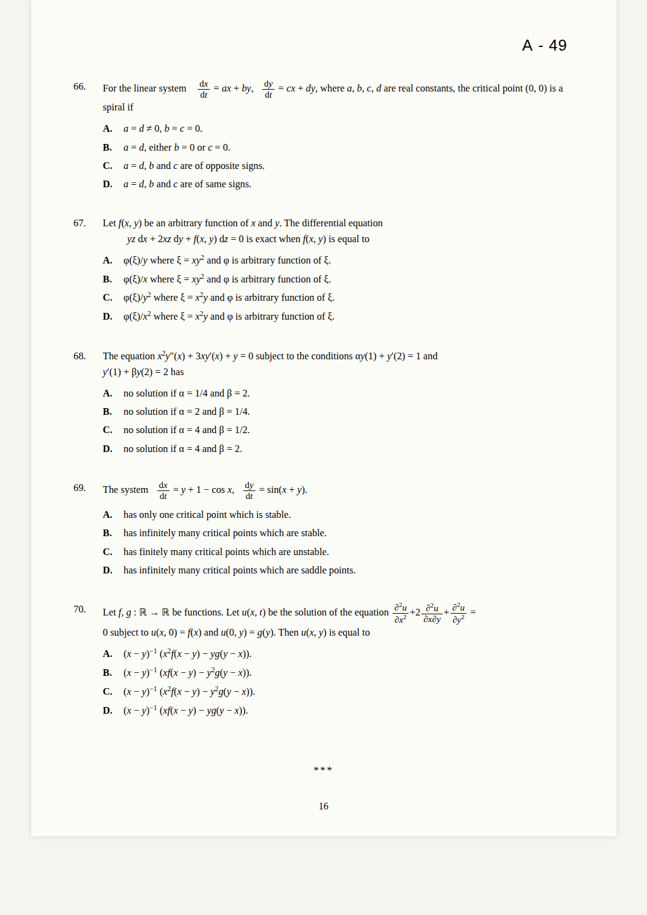A - 49
66.
For the linear system dx dt = ax + by, dy dt = cx + dy, where a, b, c, d are real constants, the critical point (0, 0) is a spiral if
A. a = d ≠ 0, b = c = 0.
B. a = d, either b = 0 or c = 0.
C. a = d, b and c are of opposite signs.
D. a = d, b and c are of same signs.
67.
Let f(x, y) be an arbitrary function of x and y. The differential equation
yz dx + 2xz dy + f(x, y) dz = 0 is exact when f(x, y) is equal to
A. φ(ξ)/y where ξ = xy2 and φ is arbitrary function of ξ.
B. φ(ξ)/x where ξ = xy2 and φ is arbitrary function of ξ.
C. φ(ξ)/y2 where ξ = x2y and φ is arbitrary function of ξ.
D. φ(ξ)/x2 where ξ = x2y and φ is arbitrary function of ξ.
68.
The equation x2y″(x) + 3xy′(x) + y = 0 subject to the conditions αy(1) + y′(2) = 1 and
y′(1) + βy(2) = 2 has
A. no solution if α = 1/4 and β = 2.
B. no solution if α = 2 and β = 1/4.
C. no solution if α = 4 and β = 1/2.
D. no solution if α = 4 and β = 2.
69.
The system dx dt = y + 1 − cos x, dy dt = sin(x + y).
A. has only one critical point which is stable.
B. has infinitely many critical points which are stable.
C. has finitely many critical points which are unstable.
D. has infinitely many critical points which are saddle points.
70.
Let f, g : ℝ → ℝ be functions. Let u(x, t) be the solution of the equation ∂2u∂x2+2∂2u∂x∂y+∂2u∂y2 =
0 subject to u(x, 0) = f(x) and u(0, y) = g(y). Then u(x, y) is equal to
A.(x − y)−1 (x2f(x − y) − yg(y − x)).
B.(x − y)−1 (xf(x − y) − y2g(y − x)).
C.(x − y)−1 (x2f(x − y) − y2g(y − x)).
D.(x − y)−1 (xf(x − y) − yg(y − x)).
***
16